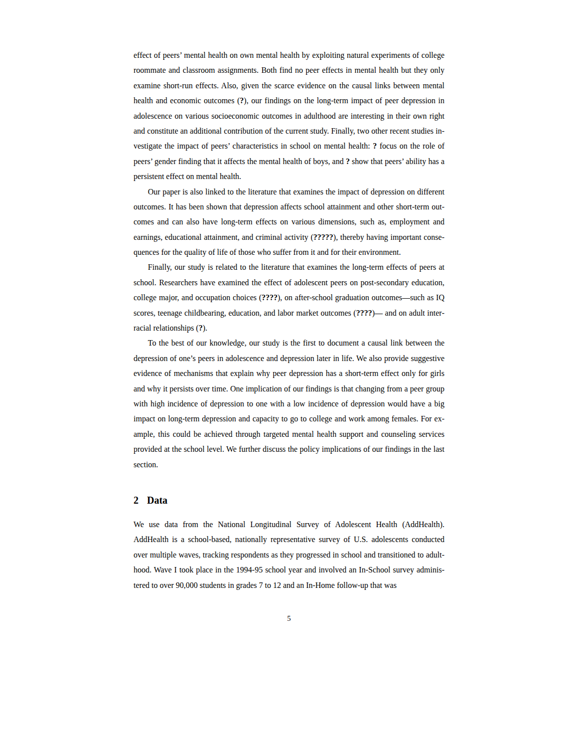effect of peers’ mental health on own mental health by exploiting natural experiments of college roommate and classroom assignments. Both find no peer effects in mental health but they only examine short-run effects. Also, given the scarce evidence on the causal links between mental health and economic outcomes (?), our findings on the long-term impact of peer depression in adolescence on various socioeconomic outcomes in adulthood are interesting in their own right and constitute an additional contribution of the current study. Finally, two other recent studies investigate the impact of peers’ characteristics in school on mental health: ? focus on the role of peers’ gender finding that it affects the mental health of boys, and ? show that peers’ ability has a persistent effect on mental health.
Our paper is also linked to the literature that examines the impact of depression on different outcomes. It has been shown that depression affects school attainment and other short-term outcomes and can also have long-term effects on various dimensions, such as, employment and earnings, educational attainment, and criminal activity (?????), thereby having important consequences for the quality of life of those who suffer from it and for their environment.
Finally, our study is related to the literature that examines the long-term effects of peers at school. Researchers have examined the effect of adolescent peers on post-secondary education, college major, and occupation choices (????), on after-school graduation outcomes—such as IQ scores, teenage childbearing, education, and labor market outcomes (????)— and on adult interracial relationships (?).
To the best of our knowledge, our study is the first to document a causal link between the depression of one’s peers in adolescence and depression later in life. We also provide suggestive evidence of mechanisms that explain why peer depression has a short-term effect only for girls and why it persists over time. One implication of our findings is that changing from a peer group with high incidence of depression to one with a low incidence of depression would have a big impact on long-term depression and capacity to go to college and work among females. For example, this could be achieved through targeted mental health support and counseling services provided at the school level. We further discuss the policy implications of our findings in the last section.
2 Data
We use data from the National Longitudinal Survey of Adolescent Health (AddHealth). AddHealth is a school-based, nationally representative survey of U.S. adolescents conducted over multiple waves, tracking respondents as they progressed in school and transitioned to adulthood. Wave I took place in the 1994-95 school year and involved an In-School survey administered to over 90,000 students in grades 7 to 12 and an In-Home follow-up that was
5